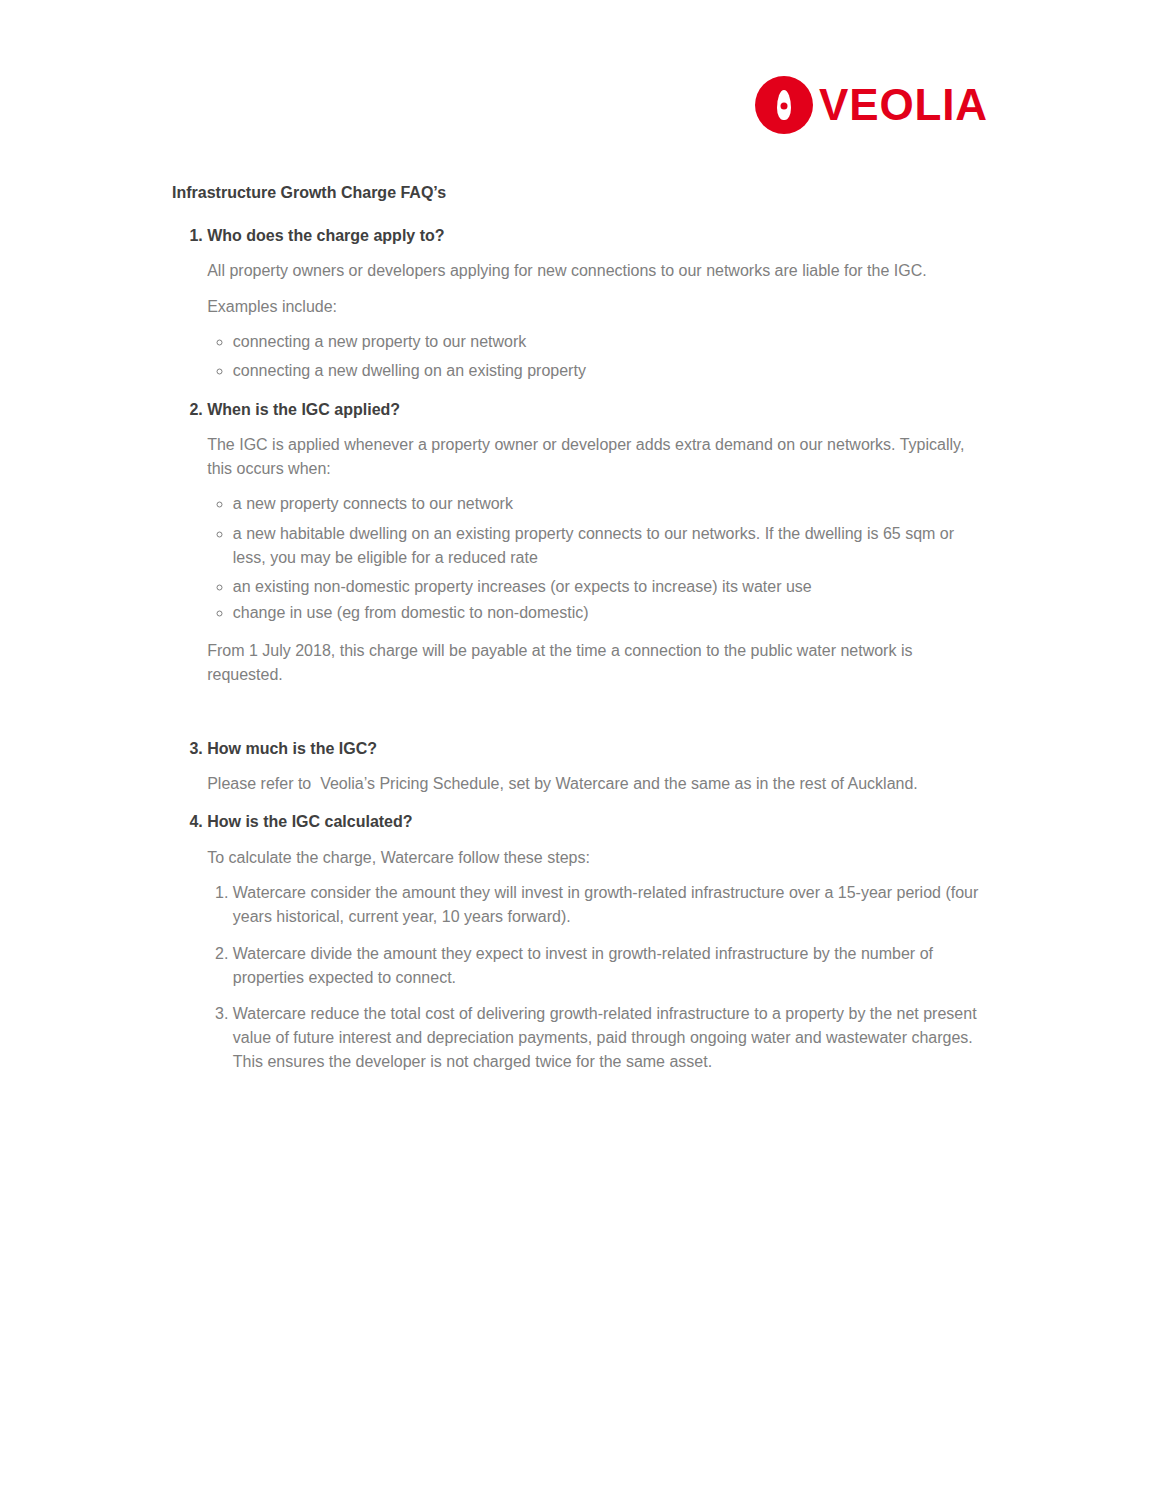VEOLIA
Infrastructure Growth Charge FAQ’s
Who does the charge apply to?
All property owners or developers applying for new connections to our networks are liable for the IGC.
Examples include:
connecting a new property to our network
connecting a new dwelling on an existing property
When is the IGC applied?
The IGC is applied whenever a property owner or developer adds extra demand on our networks. Typically, this occurs when:
a new property connects to our network
a new habitable dwelling on an existing property connects to our networks. If the dwelling is 65 sqm or less, you may be eligible for a reduced rate
an existing non-domestic property increases (or expects to increase) its water use
change in use (eg from domestic to non-domestic)
From 1 July 2018, this charge will be payable at the time a connection to the public water network is requested.
How much is the IGC?
Please refer to Veolia’s Pricing Schedule, set by Watercare and the same as in the rest of Auckland.
How is the IGC calculated?
To calculate the charge, Watercare follow these steps:
Watercare consider the amount they will invest in growth-related infrastructure over a 15-year period (four years historical, current year, 10 years forward).
Watercare divide the amount they expect to invest in growth-related infrastructure by the number of properties expected to connect.
Watercare reduce the total cost of delivering growth-related infrastructure to a property by the net present value of future interest and depreciation payments, paid through ongoing water and wastewater charges. This ensures the developer is not charged twice for the same asset.